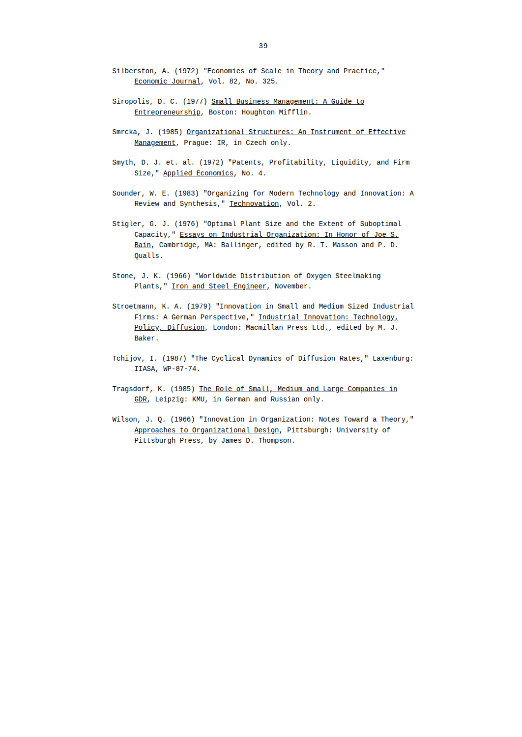39
Silberston, A. (1972) "Economies of Scale in Theory and Practice," Economic Journal, Vol. 82, No. 325.
Siropolis, D. C. (1977) Small Business Management: A Guide to Entrepreneurship, Boston: Houghton Mifflin.
Smrcka, J. (1985) Organizational Structures: An Instrument of Effective Management, Prague: IR, in Czech only.
Smyth, D. J. et. al. (1972) "Patents, Profitability, Liquidity, and Firm Size," Applied Economics, No. 4.
Sounder, W. E. (1983) "Organizing for Modern Technology and Innovation: A Review and Synthesis," Technovation, Vol. 2.
Stigler, G. J. (1976) "Optimal Plant Size and the Extent of Suboptimal Capacity," Essays on Industrial Organization: In Honor of Joe S. Bain, Cambridge, MA: Ballinger, edited by R. T. Masson and P. D. Qualls.
Stone, J. K. (1966) "Worldwide Distribution of Oxygen Steelmaking Plants," Iron and Steel Engineer, November.
Stroetmann, K. A. (1979) "Innovation in Small and Medium Sized Industrial Firms: A German Perspective," Industrial Innovation: Technology, Policy, Diffusion, London: Macmillan Press Ltd., edited by M. J. Baker.
Tchijov, I. (1987) "The Cyclical Dynamics of Diffusion Rates," Laxenburg: IIASA, WP-87-74.
Tragsdorf, K. (1985) The Role of Small, Medium and Large Companies in GDR, Leipzig: KMU, in German and Russian only.
Wilson, J. Q. (1966) "Innovation in Organization: Notes Toward a Theory," Approaches to Organizational Design, Pittsburgh: University of Pittsburgh Press, by James D. Thompson.